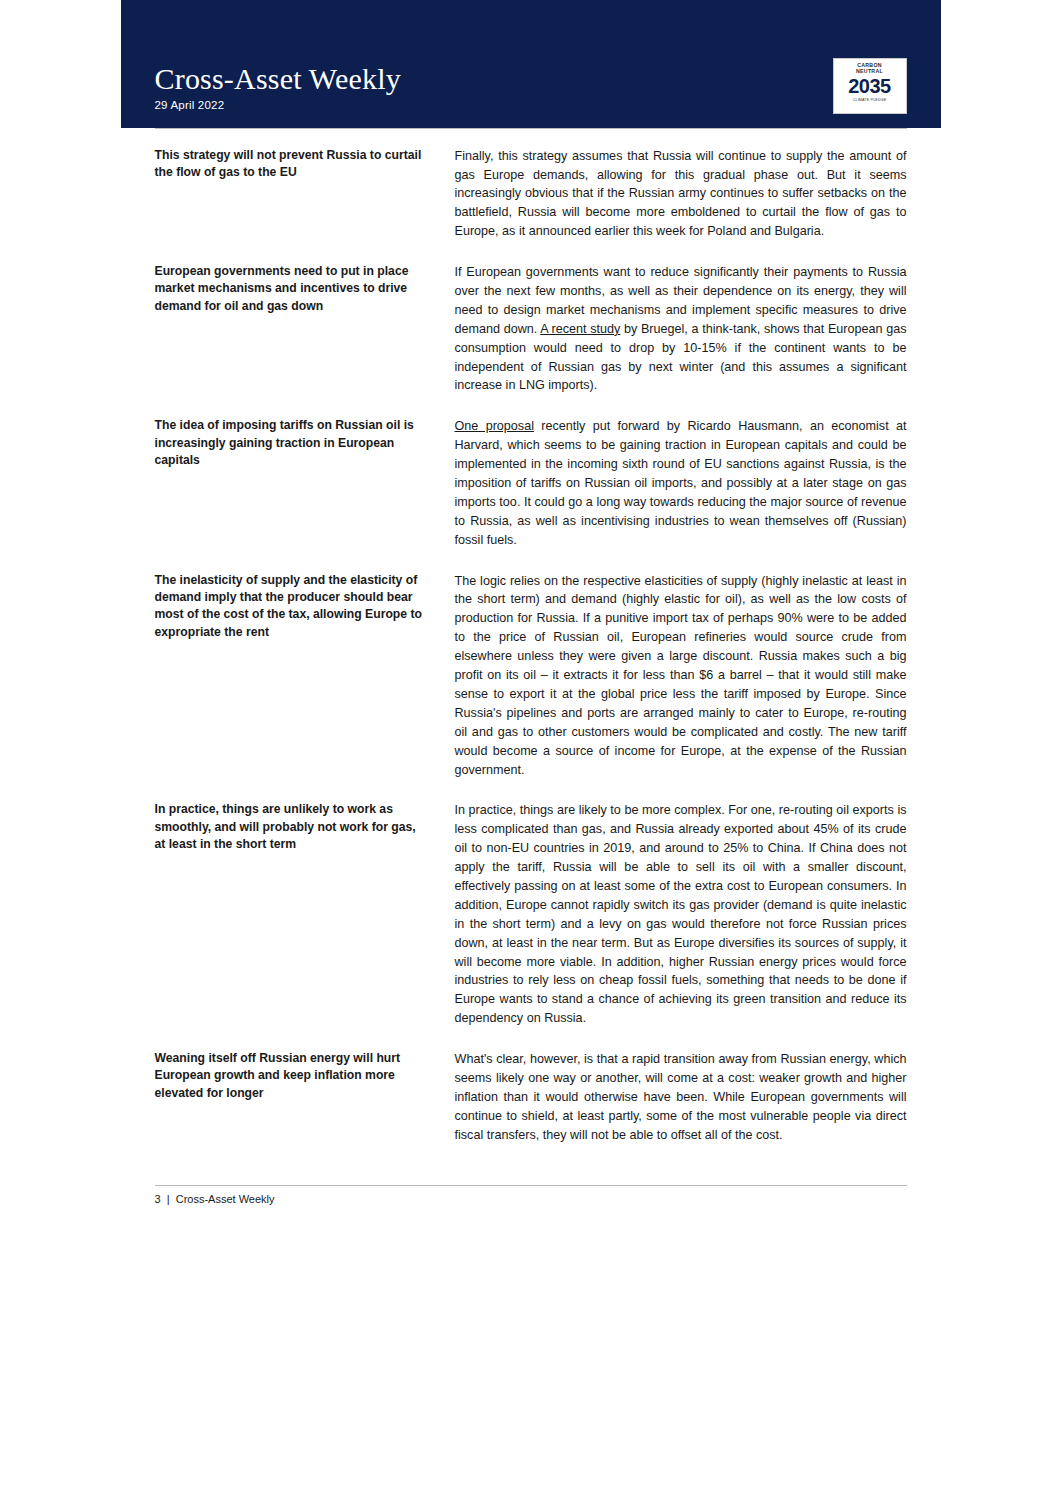Cross-Asset Weekly
29 April 2022
CARBON
NEUTRAL
2035
CLIMATE PLEDGE
This strategy will not prevent Russia to curtail the flow of gas to the EU
Finally, this strategy assumes that Russia will continue to supply the amount of gas Europe demands, allowing for this gradual phase out. But it seems increasingly obvious that if the Russian army continues to suffer setbacks on the battlefield, Russia will become more emboldened to curtail the flow of gas to Europe, as it announced earlier this week for Poland and Bulgaria.
European governments need to put in place market mechanisms and incentives to drive demand for oil and gas down
If European governments want to reduce significantly their payments to Russia over the next few months, as well as their dependence on its energy, they will need to design market mechanisms and implement specific measures to drive demand down. A recent study by Bruegel, a think-tank, shows that European gas consumption would need to drop by 10-15% if the continent wants to be independent of Russian gas by next winter (and this assumes a significant increase in LNG imports).
The idea of imposing tariffs on Russian oil is increasingly gaining traction in European capitals
One proposal recently put forward by Ricardo Hausmann, an economist at Harvard, which seems to be gaining traction in European capitals and could be implemented in the incoming sixth round of EU sanctions against Russia, is the imposition of tariffs on Russian oil imports, and possibly at a later stage on gas imports too. It could go a long way towards reducing the major source of revenue to Russia, as well as incentivising industries to wean themselves off (Russian) fossil fuels.
The inelasticity of supply and the elasticity of demand imply that the producer should bear most of the cost of the tax, allowing Europe to expropriate the rent
The logic relies on the respective elasticities of supply (highly inelastic at least in the short term) and demand (highly elastic for oil), as well as the low costs of production for Russia. If a punitive import tax of perhaps 90% were to be added to the price of Russian oil, European refineries would source crude from elsewhere unless they were given a large discount. Russia makes such a big profit on its oil – it extracts it for less than $6 a barrel – that it would still make sense to export it at the global price less the tariff imposed by Europe. Since Russia's pipelines and ports are arranged mainly to cater to Europe, re-routing oil and gas to other customers would be complicated and costly. The new tariff would become a source of income for Europe, at the expense of the Russian government.
In practice, things are unlikely to work as smoothly, and will probably not work for gas, at least in the short term
In practice, things are likely to be more complex. For one, re-routing oil exports is less complicated than gas, and Russia already exported about 45% of its crude oil to non-EU countries in 2019, and around to 25% to China. If China does not apply the tariff, Russia will be able to sell its oil with a smaller discount, effectively passing on at least some of the extra cost to European consumers. In addition, Europe cannot rapidly switch its gas provider (demand is quite inelastic in the short term) and a levy on gas would therefore not force Russian prices down, at least in the near term. But as Europe diversifies its sources of supply, it will become more viable. In addition, higher Russian energy prices would force industries to rely less on cheap fossil fuels, something that needs to be done if Europe wants to stand a chance of achieving its green transition and reduce its dependency on Russia.
Weaning itself off Russian energy will hurt European growth and keep inflation more elevated for longer
What's clear, however, is that a rapid transition away from Russian energy, which seems likely one way or another, will come at a cost: weaker growth and higher inflation than it would otherwise have been. While European governments will continue to shield, at least partly, some of the most vulnerable people via direct fiscal transfers, they will not be able to offset all of the cost.
3 | Cross-Asset Weekly